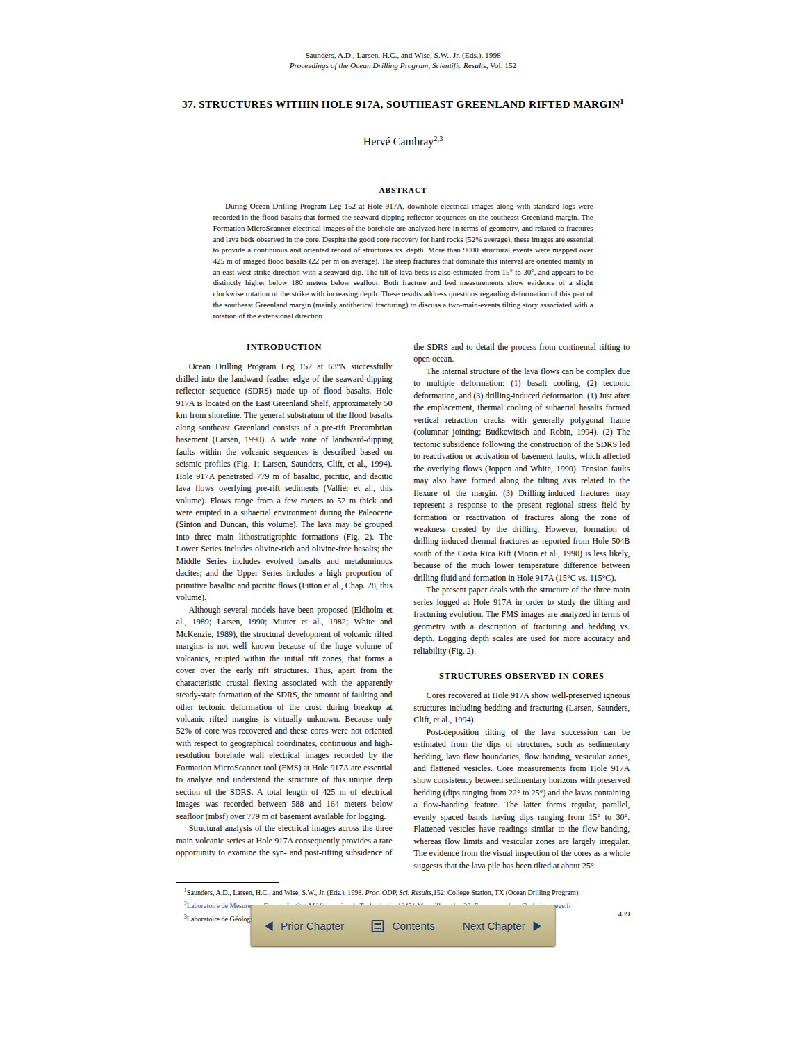Saunders, A.D., Larsen, H.C., and Wise, S.W., Jr. (Eds.), 1998
Proceedings of the Ocean Drilling Program, Scientific Results, Vol. 152
37. STRUCTURES WITHIN HOLE 917A, SOUTHEAST GREENLAND RIFTED MARGIN1
Hervé Cambray2,3
ABSTRACT
During Ocean Drilling Program Leg 152 at Hole 917A, downhole electrical images along with standard logs were recorded in the flood basalts that formed the seaward-dipping reflector sequences on the southeast Greenland margin. The Formation MicroScanner electrical images of the borehole are analyzed here in terms of geometry, and related to fractures and lava beds observed in the core. Despite the good core recovery for hard rocks (52% average), these images are essential to provide a continuous and oriented record of structures vs. depth. More than 9000 structural events were mapped over 425 m of imaged flood basalts (22 per m on average). The steep fractures that dominate this interval are oriented mainly in an east-west strike direction with a seaward dip. The tilt of lava beds is also estimated from 15° to 30°, and appears to be distinctly higher below 180 meters below seafloor. Both fracture and bed measurements show evidence of a slight clockwise rotation of the strike with increasing depth. These results address questions regarding deformation of this part of the southeast Greenland margin (mainly antithetical fracturing) to discuss a two-main-events tilting story associated with a rotation of the extensional direction.
INTRODUCTION
Ocean Drilling Program Leg 152 at 63°N successfully drilled into the landward feather edge of the seaward-dipping reflector sequence (SDRS) made up of flood basalts. Hole 917A is located on the East Greenland Shelf, approximately 50 km from shoreline. The general substratum of the flood basalts along southeast Greenland consists of a pre-rift Precambrian basement (Larsen, 1990). A wide zone of landward-dipping faults within the volcanic sequences is described based on seismic profiles (Fig. 1; Larsen, Saunders, Clift, et al., 1994). Hole 917A penetrated 779 m of basaltic, picritic, and dacitic lava flows overlying pre-rift sediments (Vallier et al., this volume). Flows range from a few meters to 52 m thick and were erupted in a subaerial environment during the Paleocene (Sinton and Duncan, this volume). The lava may be grouped into three main lithostratigraphic formations (Fig. 2). The Lower Series includes olivine-rich and olivine-free basalts; the Middle Series includes evolved basalts and metaluminous dacites; and the Upper Series includes a high proportion of primitive basaltic and picritic flows (Fitton et al., Chap. 28, this volume).
Although several models have been proposed (Eldholm et al., 1989; Larsen, 1990; Mutter et al., 1982; White and McKenzie, 1989), the structural development of volcanic rifted margins is not well known because of the huge volume of volcanics, erupted within the initial rift zones, that forms a cover over the early rift structures. Thus, apart from the characteristic crustal flexing associated with the apparently steady-state formation of the SDRS, the amount of faulting and other tectonic deformation of the crust during breakup at volcanic rifted margins is virtually unknown. Because only 52% of core was recovered and these cores were not oriented with respect to geographical coordinates, continuous and high-resolution borehole wall electrical images recorded by the Formation MicroScanner tool (FMS) at Hole 917A are essential to analyze and understand the structure of this unique deep section of the SDRS. A total length of 425 m of electrical images was recorded between 588 and 164 meters below seafloor (mbsf) over 779 m of basement available for logging.
Structural analysis of the electrical images across the three main volcanic series at Hole 917A consequently provides a rare opportunity to examine the syn- and post-rifting subsidence of the SDRS and to detail the process from continental rifting to open ocean.
The internal structure of the lava flows can be complex due to multiple deformation: (1) basalt cooling, (2) tectonic deformation, and (3) drilling-induced deformation. (1) Just after the emplacement, thermal cooling of subaerial basalts formed vertical retraction cracks with generally polygonal frame (columnar jointing; Budkewitsch and Robin, 1994). (2) The tectonic subsidence following the construction of the SDRS led to reactivation or activation of basement faults, which affected the overlying flows (Joppen and White, 1990). Tension faults may also have formed along the tilting axis related to the flexure of the margin. (3) Drilling-induced fractures may represent a response to the present regional stress field by formation or reactivation of fractures along the zone of weakness created by the drilling. However, formation of drilling-induced thermal fractures as reported from Hole 504B south of the Costa Rica Rift (Morin et al., 1990) is less likely, because of the much lower temperature difference between drilling fluid and formation in Hole 917A (15°C vs. 115°C).
The present paper deals with the structure of the three main series logged at Hole 917A in order to study the tilting and fracturing evolution. The FMS images are analyzed in terms of geometry with a description of fracturing and bedding vs. depth. Logging depth scales are used for more accuracy and reliability (Fig. 2).
STRUCTURES OBSERVED IN CORES
Cores recovered at Hole 917A show well-preserved igneous structures including bedding and fracturing (Larsen, Saunders, Clift, et al., 1994).
Post-deposition tilting of the lava succession can be estimated from the dips of structures, such as sedimentary bedding, lava flow boundaries, flow banding, vesicular zones, and flattened vesicles. Core measurements from Hole 917A show consistency between sedimentary horizons with preserved bedding (dips ranging from 22° to 25°) and the lavas containing a flow-banding feature. The latter forms regular, parallel, evenly spaced bands having dips ranging from 15° to 30°. Flattened vesicles have readings similar to the flow-banding, whereas flow limits and vesicular zones are largely irregular. The evidence from the visual inspection of the cores as a whole suggests that the lava pile has been tilted at about 25°.
1Saunders, A.D., Larsen, H.C., and Wise, S.W., Jr. (Eds.), 1998. Proc. ODP, Sci. Results, 152: College Station, TX (Ocean Drilling Program).
2Laboratoire de Mesures en Forage, Institut Méditerranéen de Technologie, 13451 Marseille cedex 20, France. cambray@arbois.cerege.fr
3Laboratoire de Géologie du Quaternaire, UPR 1201 du CNRS, CEREGE, BP 80, 13545 Aix-en-Provence cedex 04, France.
439
Prior Chapter
Contents
Next Chapter